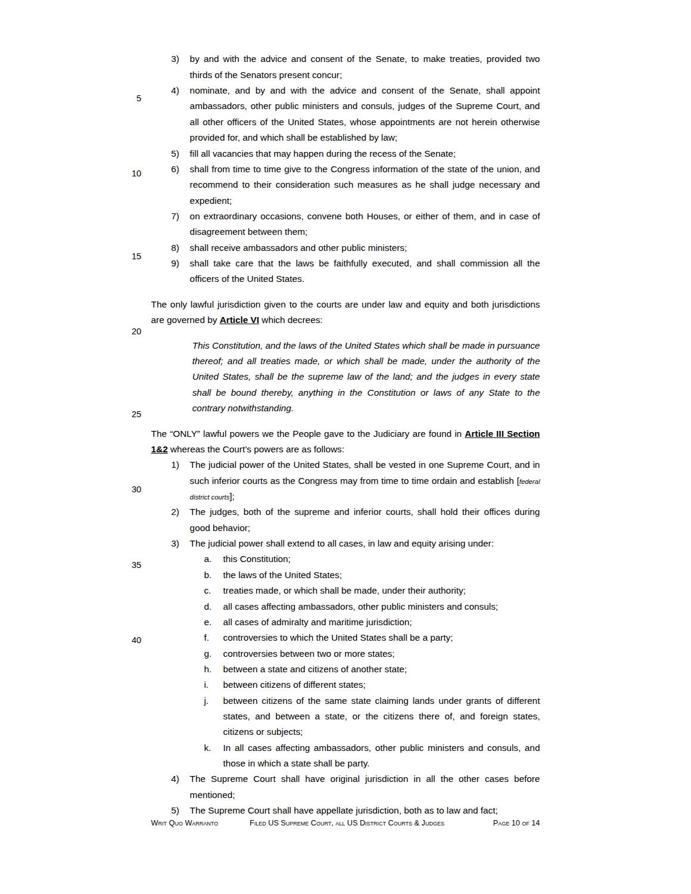5
10
15
20
25
30
35
40
3) by and with the advice and consent of the Senate, to make treaties, provided two thirds of the Senators present concur;
4) nominate, and by and with the advice and consent of the Senate, shall appoint ambassadors, other public ministers and consuls, judges of the Supreme Court, and all other officers of the United States, whose appointments are not herein otherwise provided for, and which shall be established by law;
5) fill all vacancies that may happen during the recess of the Senate;
6) shall from time to time give to the Congress information of the state of the union, and recommend to their consideration such measures as he shall judge necessary and expedient;
7) on extraordinary occasions, convene both Houses, or either of them, and in case of disagreement between them;
8) shall receive ambassadors and other public ministers;
9) shall take care that the laws be faithfully executed, and shall commission all the officers of the United States.
The only lawful jurisdiction given to the courts are under law and equity and both jurisdictions are governed by Article VI which decrees:
This Constitution, and the laws of the United States which shall be made in pursuance thereof; and all treaties made, or which shall be made, under the authority of the United States, shall be the supreme law of the land; and the judges in every state shall be bound thereby, anything in the Constitution or laws of any State to the contrary notwithstanding.
The “ONLY” lawful powers we the People gave to the Judiciary are found in Article III Section 1&2 whereas the Court’s powers are as follows:
1) The judicial power of the United States, shall be vested in one Supreme Court, and in such inferior courts as the Congress may from time to time ordain and establish [federal district courts];
2) The judges, both of the supreme and inferior courts, shall hold their offices during good behavior;
3) The judicial power shall extend to all cases, in law and equity arising under:
a. this Constitution;
b. the laws of the United States;
c. treaties made, or which shall be made, under their authority;
d. all cases affecting ambassadors, other public ministers and consuls;
e. all cases of admiralty and maritime jurisdiction;
f. controversies to which the United States shall be a party;
g. controversies between two or more states;
h. between a state and citizens of another state;
i. between citizens of different states;
j. between citizens of the same state claiming lands under grants of different states, and between a state, or the citizens there of, and foreign states, citizens or subjects;
k. In all cases affecting ambassadors, other public ministers and consuls, and those in which a state shall be party.
4) The Supreme Court shall have original jurisdiction in all the other cases before mentioned;
5) The Supreme Court shall have appellate jurisdiction, both as to law and fact;
Writ Quo Warranto Filed US Supreme Court, all US District Courts & Judges Page 10 of 14